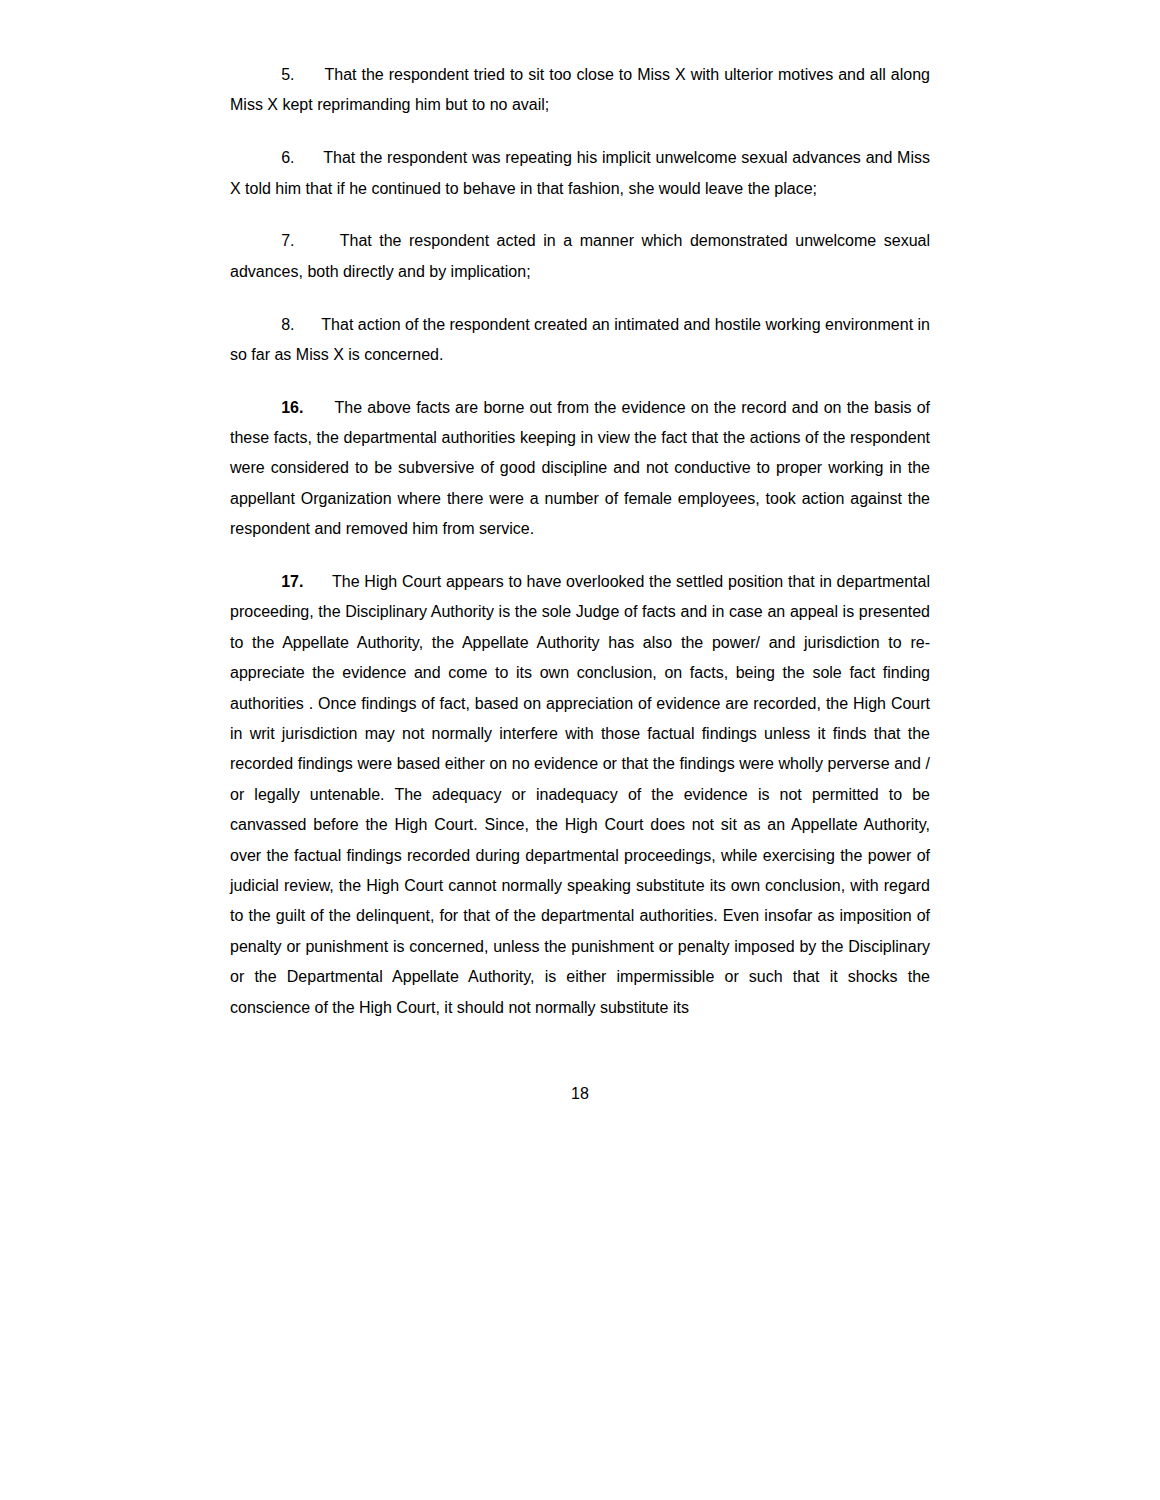5. That the respondent tried to sit too close to Miss X with ulterior motives and all along Miss X kept reprimanding him but to no avail;
6. That the respondent was repeating his implicit unwelcome sexual advances and Miss X told him that if he continued to behave in that fashion, she would leave the place;
7. That the respondent acted in a manner which demonstrated unwelcome sexual advances, both directly and by implication;
8. That action of the respondent created an intimated and hostile working environment in so far as Miss X is concerned.
16. The above facts are borne out from the evidence on the record and on the basis of these facts, the departmental authorities keeping in view the fact that the actions of the respondent were considered to be subversive of good discipline and not conductive to proper working in the appellant Organization where there were a number of female employees, took action against the respondent and removed him from service.
17. The High Court appears to have overlooked the settled position that in departmental proceeding, the Disciplinary Authority is the sole Judge of facts and in case an appeal is presented to the Appellate Authority, the Appellate Authority has also the power/ and jurisdiction to re-appreciate the evidence and come to its own conclusion, on facts, being the sole fact finding authorities . Once findings of fact, based on appreciation of evidence are recorded, the High Court in writ jurisdiction may not normally interfere with those factual findings unless it finds that the recorded findings were based either on no evidence or that the findings were wholly perverse and / or legally untenable. The adequacy or inadequacy of the evidence is not permitted to be canvassed before the High Court. Since, the High Court does not sit as an Appellate Authority, over the factual findings recorded during departmental proceedings, while exercising the power of judicial review, the High Court cannot normally speaking substitute its own conclusion, with regard to the guilt of the delinquent, for that of the departmental authorities. Even insofar as imposition of penalty or punishment is concerned, unless the punishment or penalty imposed by the Disciplinary or the Departmental Appellate Authority, is either impermissible or such that it shocks the conscience of the High Court, it should not normally substitute its
18